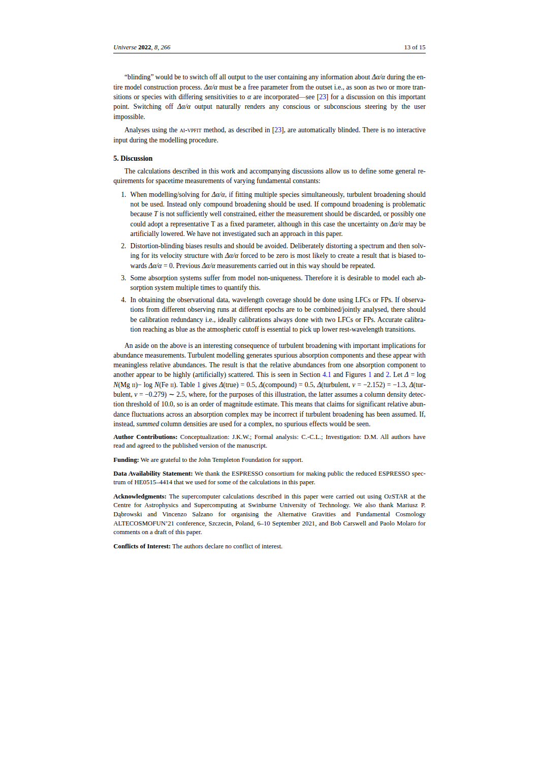Universe 2022, 8, 266
13 of 15
“blinding” would be to switch off all output to the user containing any information about Δα/α during the entire model construction process. Δα/α must be a free parameter from the outset i.e., as soon as two or more transitions or species with differing sensitivities to α are incorporated—see [23] for a discussion on this important point. Switching off Δα/α output naturally renders any conscious or subconscious steering by the user impossible.
Analyses using the ai-vpfit method, as described in [23], are automatically blinded. There is no interactive input during the modelling procedure.
5. Discussion
The calculations described in this work and accompanying discussions allow us to define some general requirements for spacetime measurements of varying fundamental constants:
When modelling/solving for Δα/α, if fitting multiple species simultaneously, turbulent broadening should not be used. Instead only compound broadening should be used. If compound broadening is problematic because T is not sufficiently well constrained, either the measurement should be discarded, or possibly one could adopt a representative T as a fixed parameter, although in this case the uncertainty on Δα/α may be artificially lowered. We have not investigated such an approach in this paper.
Distortion-blinding biases results and should be avoided. Deliberately distorting a spectrum and then solving for its velocity structure with Δα/α forced to be zero is most likely to create a result that is biased towards Δα/α = 0. Previous Δα/α measurements carried out in this way should be repeated.
Some absorption systems suffer from model non-uniqueness. Therefore it is desirable to model each absorption system multiple times to quantify this.
In obtaining the observational data, wavelength coverage should be done using LFCs or FPs. If observations from different observing runs at different epochs are to be combined/jointly analysed, there should be calibration redundancy i.e., ideally calibrations always done with two LFCs or FPs. Accurate calibration reaching as blue as the atmospheric cutoff is essential to pick up lower rest-wavelength transitions.
An aside on the above is an interesting consequence of turbulent broadening with important implications for abundance measurements. Turbulent modelling generates spurious absorption components and these appear with meaningless relative abundances. The result is that the relative abundances from one absorption component to another appear to be highly (artificially) scattered. This is seen in Section 4.1 and Figures 1 and 2. Let Δ = log N(Mg ii)− log N(Fe ii). Table 1 gives Δ(true) = 0.5, Δ(compound) = 0.5, Δ(turbulent, v = −2.152) = −1.3, Δ(turbulent, v = −0.279) ∼ 2.5, where, for the purposes of this illustration, the latter assumes a column density detection threshold of 10.0, so is an order of magnitude estimate. This means that claims for significant relative abundance fluctuations across an absorption complex may be incorrect if turbulent broadening has been assumed. If, instead, summed column densities are used for a complex, no spurious effects would be seen.
Author Contributions: Conceptualization: J.K.W.; Formal analysis: C.-C.L.; Investigation: D.M. All authors have read and agreed to the published version of the manuscript.
Funding: We are grateful to the John Templeton Foundation for support.
Data Availability Statement: We thank the ESPRESSO consortium for making public the reduced ESPRESSO spectrum of HE0515–4414 that we used for some of the calculations in this paper.
Acknowledgments: The supercomputer calculations described in this paper were carried out using OzSTAR at the Centre for Astrophysics and Supercomputing at Swinburne University of Technology. We also thank Mariusz P. Dąbrowski and Vincenzo Salzano for organising the Alternative Gravities and Fundamental Cosmology ALTECOSMOFUN’21 conference, Szczecin, Poland, 6–10 September 2021, and Bob Carswell and Paolo Molaro for comments on a draft of this paper.
Conflicts of Interest: The authors declare no conflict of interest.